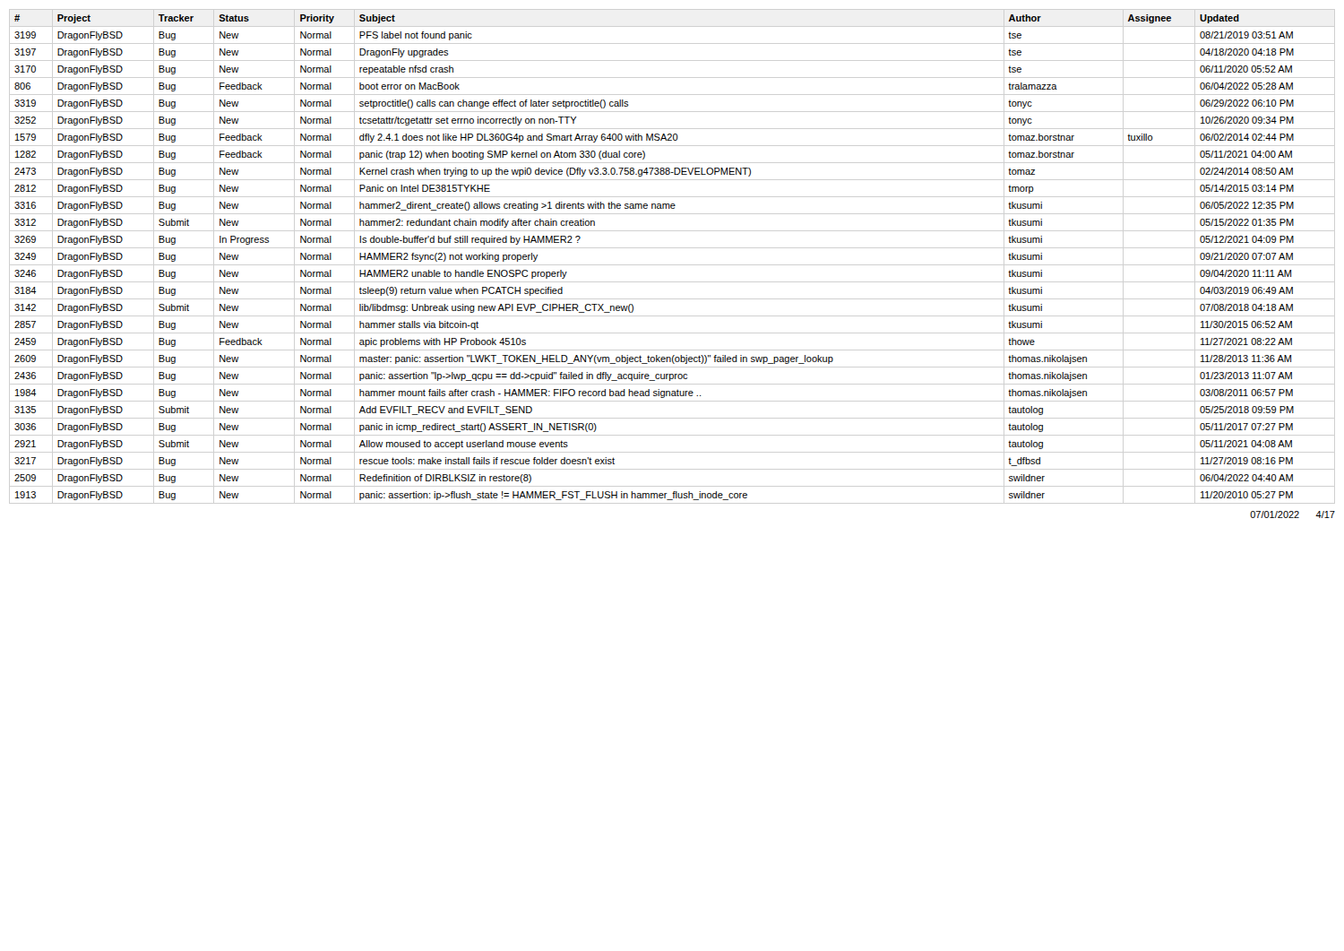| # | Project | Tracker | Status | Priority | Subject | Author | Assignee | Updated |
| --- | --- | --- | --- | --- | --- | --- | --- | --- |
| 3199 | DragonFlyBSD | Bug | New | Normal | PFS label not found panic | tse | | 08/21/2019 03:51 AM |
| 3197 | DragonFlyBSD | Bug | New | Normal | DragonFly upgrades | tse | | 04/18/2020 04:18 PM |
| 3170 | DragonFlyBSD | Bug | New | Normal | repeatable nfsd crash | tse | | 06/11/2020 05:52 AM |
| 806 | DragonFlyBSD | Bug | Feedback | Normal | boot error on MacBook | tralamazza | | 06/04/2022 05:28 AM |
| 3319 | DragonFlyBSD | Bug | New | Normal | setproctitle() calls can change effect of later setproctitle() calls | tonyc | | 06/29/2022 06:10 PM |
| 3252 | DragonFlyBSD | Bug | New | Normal | tcsetattr/tcgetattr set errno incorrectly on non-TTY | tonyc | | 10/26/2020 09:34 PM |
| 1579 | DragonFlyBSD | Bug | Feedback | Normal | dfly 2.4.1 does not like HP DL360G4p and Smart Array 6400 with MSA20 | tomaz.borstnar | tuxillo | 06/02/2014 02:44 PM |
| 1282 | DragonFlyBSD | Bug | Feedback | Normal | panic (trap 12) when booting SMP kernel on Atom 330 (dual core) | tomaz.borstnar | | 05/11/2021 04:00 AM |
| 2473 | DragonFlyBSD | Bug | New | Normal | Kernel crash when trying to up the wpi0 device (Dfly v3.3.0.758.g47388-DEVELOPMENT) | tomaz | | 02/24/2014 08:50 AM |
| 2812 | DragonFlyBSD | Bug | New | Normal | Panic on Intel DE3815TYKHE | tmorp | | 05/14/2015 03:14 PM |
| 3316 | DragonFlyBSD | Bug | New | Normal | hammer2_dirent_create() allows creating >1 dirents with the same name | tkusumi | | 06/05/2022 12:35 PM |
| 3312 | DragonFlyBSD | Submit | New | Normal | hammer2: redundant chain modify after chain creation | tkusumi | | 05/15/2022 01:35 PM |
| 3269 | DragonFlyBSD | Bug | In Progress | Normal | Is double-buffer'd buf still required by HAMMER2 ? | tkusumi | | 05/12/2021 04:09 PM |
| 3249 | DragonFlyBSD | Bug | New | Normal | HAMMER2 fsync(2) not working properly | tkusumi | | 09/21/2020 07:07 AM |
| 3246 | DragonFlyBSD | Bug | New | Normal | HAMMER2 unable to handle ENOSPC properly | tkusumi | | 09/04/2020 11:11 AM |
| 3184 | DragonFlyBSD | Bug | New | Normal | tsleep(9) return value when PCATCH specified | tkusumi | | 04/03/2019 06:49 AM |
| 3142 | DragonFlyBSD | Submit | New | Normal | lib/libdmsg: Unbreak using new API EVP_CIPHER_CTX_new() | tkusumi | | 07/08/2018 04:18 AM |
| 2857 | DragonFlyBSD | Bug | New | Normal | hammer stalls via bitcoin-qt | tkusumi | | 11/30/2015 06:52 AM |
| 2459 | DragonFlyBSD | Bug | Feedback | Normal | apic problems with HP Probook 4510s | thowe | | 11/27/2021 08:22 AM |
| 2609 | DragonFlyBSD | Bug | New | Normal | master: panic: assertion "LWKT_TOKEN_HELD_ANY(vm_object_token(object))" failed in swp_pager_lookup | thomas.nikolajsen | | 11/28/2013 11:36 AM |
| 2436 | DragonFlyBSD | Bug | New | Normal | panic: assertion "lp->lwp_qcpu == dd->cpuid" failed in dfly_acquire_curproc | thomas.nikolajsen | | 01/23/2013 11:07 AM |
| 1984 | DragonFlyBSD | Bug | New | Normal | hammer mount fails after crash - HAMMER: FIFO record bad head signature .. | thomas.nikolajsen | | 03/08/2011 06:57 PM |
| 3135 | DragonFlyBSD | Submit | New | Normal | Add EVFILT_RECV and EVFILT_SEND | tautolog | | 05/25/2018 09:59 PM |
| 3036 | DragonFlyBSD | Bug | New | Normal | panic in icmp_redirect_start() ASSERT_IN_NETISR(0) | tautolog | | 05/11/2017 07:27 PM |
| 2921 | DragonFlyBSD | Submit | New | Normal | Allow moused to accept userland mouse events | tautolog | | 05/11/2021 04:08 AM |
| 3217 | DragonFlyBSD | Bug | New | Normal | rescue tools: make install fails if rescue folder doesn't exist | t_dfbsd | | 11/27/2019 08:16 PM |
| 2509 | DragonFlyBSD | Bug | New | Normal | Redefinition of DIRBLKSIZ in restore(8) | swildner | | 06/04/2022 04:40 AM |
| 1913 | DragonFlyBSD | Bug | New | Normal | panic: assertion: ip->flush_state != HAMMER_FST_FLUSH in hammer_flush_inode_core | swildner | | 11/20/2010 05:27 PM |
07/01/2022 4/17